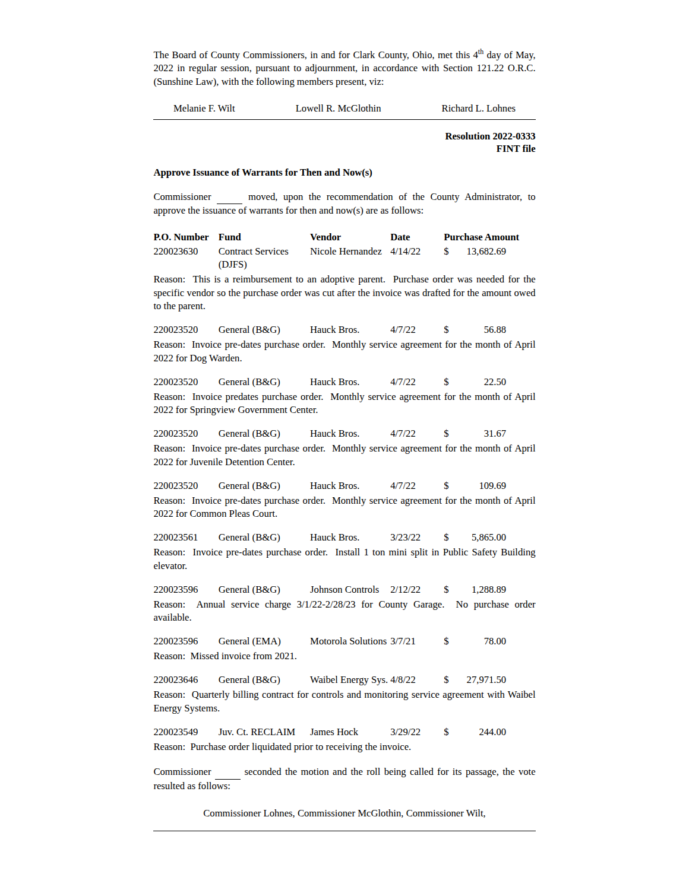The Board of County Commissioners, in and for Clark County, Ohio, met this 4th day of May, 2022 in regular session, pursuant to adjournment, in accordance with Section 121.22 O.R.C. (Sunshine Law), with the following members present, viz:
Melanie F. Wilt Lowell R. McGlothin Richard L. Lohnes
Resolution 2022-0333
FINT file
Approve Issuance of Warrants for Then and Now(s)
Commissioner moved, upon the recommendation of the County Administrator, to approve the issuance of warrants for then and now(s) are as follows:
| P.O. Number | Fund | Vendor | Date | Purchase Amount |
| --- | --- | --- | --- | --- |
| 220023630 | Contract Services (DJFS) | Nicole Hernandez | 4/14/22 | $ 13,682.69 |
Reason: This is a reimbursement to an adoptive parent. Purchase order was needed for the specific vendor so the purchase order was cut after the invoice was drafted for the amount owed to the parent.
| 220023520 | General (B&G) | Hauck Bros. | 4/7/22 | $ 56.88 |
Reason: Invoice pre-dates purchase order. Monthly service agreement for the month of April 2022 for Dog Warden.
| 220023520 | General (B&G) | Hauck Bros. | 4/7/22 | $ 22.50 |
Reason: Invoice predates purchase order. Monthly service agreement for the month of April 2022 for Springview Government Center.
| 220023520 | General (B&G) | Hauck Bros. | 4/7/22 | $ 31.67 |
Reason: Invoice pre-dates purchase order. Monthly service agreement for the month of April 2022 for Juvenile Detention Center.
| 220023520 | General (B&G) | Hauck Bros. | 4/7/22 | $ 109.69 |
Reason: Invoice pre-dates purchase order. Monthly service agreement for the month of April 2022 for Common Pleas Court.
| 220023561 | General (B&G) | Hauck Bros. | 3/23/22 | $ 5,865.00 |
Reason: Invoice pre-dates purchase order. Install 1 ton mini split in Public Safety Building elevator.
| 220023596 | General (B&G) | Johnson Controls | 2/12/22 | $ 1,288.89 |
Reason: Annual service charge 3/1/22-2/28/23 for County Garage. No purchase order available.
| 220023596 | General (EMA) | Motorola Solutions | 3/7/21 | $ 78.00 |
Reason: Missed invoice from 2021.
| 220023646 | General (B&G) | Waibel Energy Sys. | 4/8/22 | $ 27,971.50 |
Reason: Quarterly billing contract for controls and monitoring service agreement with Waibel Energy Systems.
| 220023549 | Juv. Ct. RECLAIM | James Hock | 3/29/22 | $ 244.00 |
Reason: Purchase order liquidated prior to receiving the invoice.
Commissioner seconded the motion and the roll being called for its passage, the vote resulted as follows:
Commissioner Lohnes, Commissioner McGlothin, Commissioner Wilt,